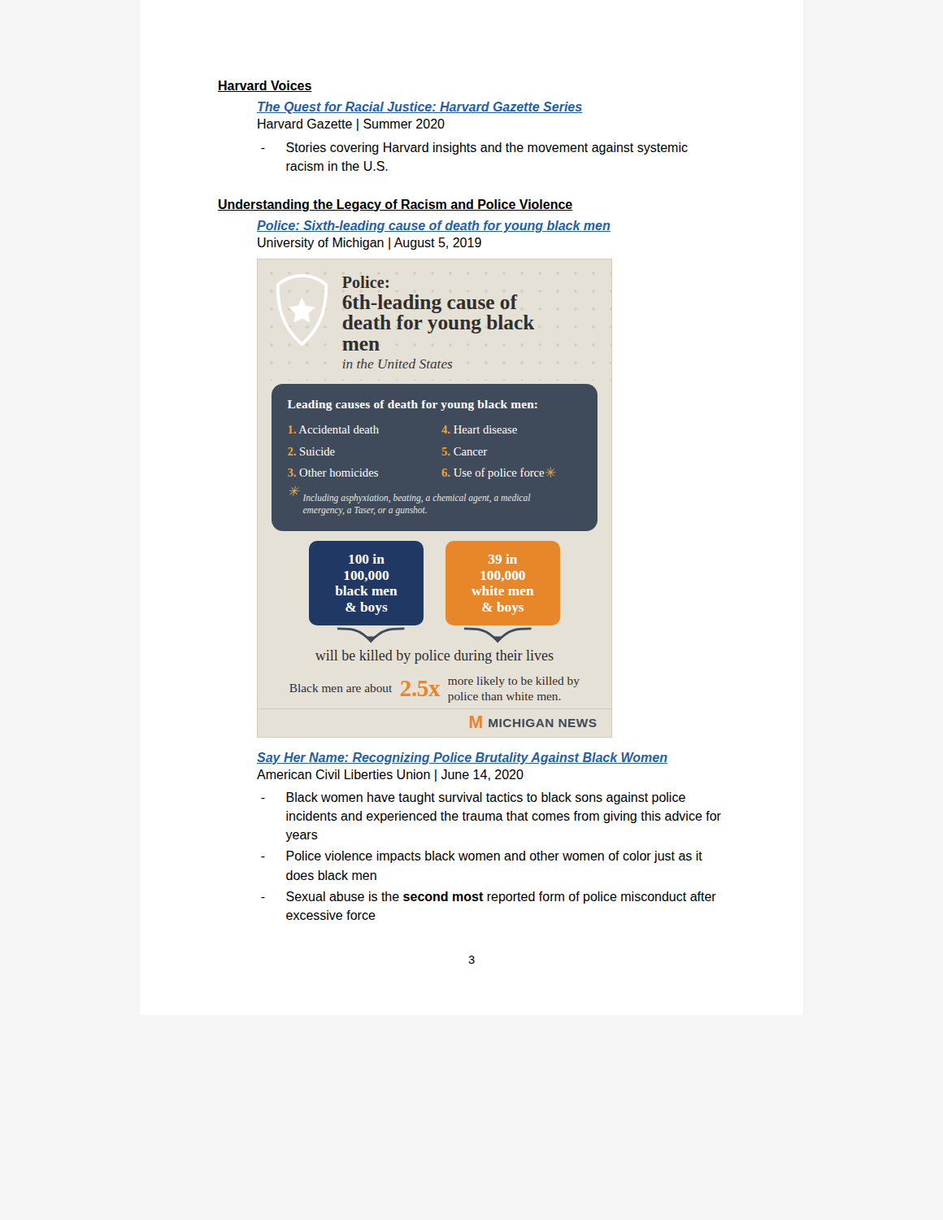Harvard Voices
The Quest for Racial Justice: Harvard Gazette Series
Harvard Gazette | Summer 2020
Stories covering Harvard insights and the movement against systemic racism in the U.S.
Understanding the Legacy of Racism and Police Violence
Police: Sixth-leading cause of death for young black men
University of Michigan | August 5, 2019
Police:
6th-leading cause of
death for young black
men
in the United States
Leading causes of death for young black men:
1. Accidental death
4. Heart disease
2. Suicide
5. Cancer
3. Other homicides
6. Use of police force✳
✳ Including asphyxiation, beating, a chemical agent, a medical
emergency, a Taser, or a gunshot.
100 in
100,000
black men
& boys
39 in
100,000
white men
& boys
will be killed by police during their lives
Black men are about 2.5x more likely to be killed by
police than white men.
M MICHIGAN NEWS
Say Her Name: Recognizing Police Brutality Against Black Women
American Civil Liberties Union | June 14, 2020
Black women have taught survival tactics to black sons against police incidents and experienced the trauma that comes from giving this advice for years
Police violence impacts black women and other women of color just as it does black men
Sexual abuse is the second most reported form of police misconduct after excessive force
3